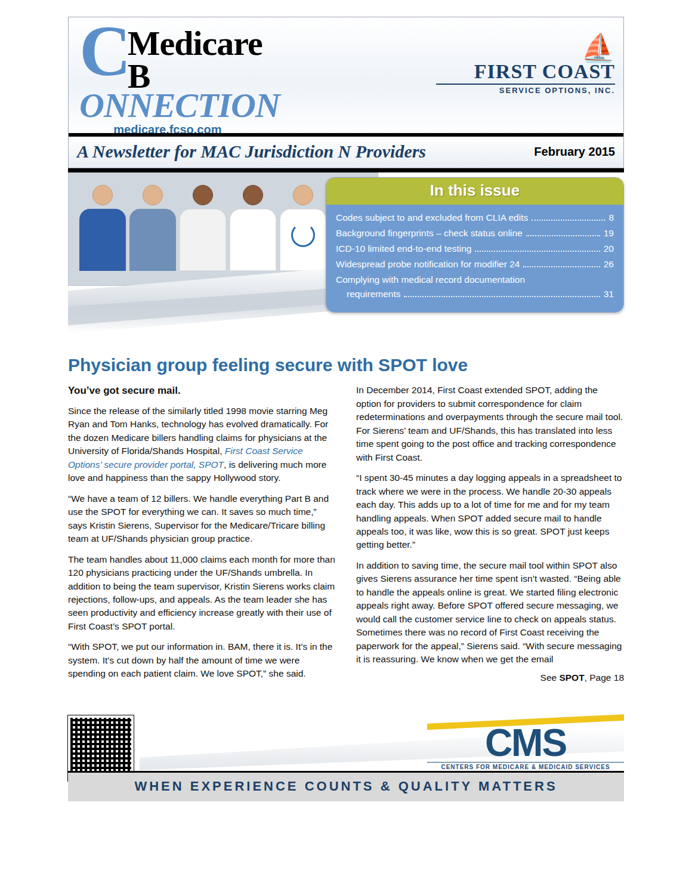C
Medicare B
ONNECTION
medicare.fcso.com
⛵
FIRST COAST
SERVICE OPTIONS, INC.
A Newsletter for MAC Jurisdiction N Providers
February 2015
In this issue
Codes subject to and excluded from CLIA edits 8
Background fingerprints – check status online 19
ICD-10 limited end-to-end testing 20
Widespread probe notification for modifier 24 26
Complying with medical record documentation
requirements 31
Physician group feeling secure with SPOT love
You’ve got secure mail.
Since the release of the similarly titled 1998 movie starring Meg Ryan and Tom Hanks, technology has evolved dramatically. For the dozen Medicare billers handling claims for physicians at the University of Florida/Shands Hospital, First Coast Service Options’ secure provider portal, SPOT, is delivering much more love and happiness than the sappy Hollywood story.
“We have a team of 12 billers. We handle everything Part B and use the SPOT for everything we can. It saves so much time,” says Kristin Sierens, Supervisor for the Medicare/Tricare billing team at UF/Shands physician group practice.
The team handles about 11,000 claims each month for more than 120 physicians practicing under the UF/Shands umbrella. In addition to being the team supervisor, Kristin Sierens works claim rejections, follow-ups, and appeals. As the team leader she has seen productivity and efficiency increase greatly with their use of First Coast’s SPOT portal.
“With SPOT, we put our information in. BAM, there it is. It’s in the system. It’s cut down by half the amount of time we were spending on each patient claim. We love SPOT,” she said.
In December 2014, First Coast extended SPOT, adding the option for providers to submit correspondence for claim redeterminations and overpayments through the secure mail tool. For Sierens’ team and UF/Shands, this has translated into less time spent going to the post office and tracking correspondence with First Coast.
“I spent 30-45 minutes a day logging appeals in a spreadsheet to track where we were in the process. We handle 20-30 appeals each day. This adds up to a lot of time for me and for my team handling appeals. When SPOT added secure mail to handle appeals too, it was like, wow this is so great. SPOT just keeps getting better.”
In addition to saving time, the secure mail tool within SPOT also gives Sierens assurance her time spent isn’t wasted. “Being able to handle the appeals online is great. We started filing electronic appeals right away. Before SPOT offered secure messaging, we would call the customer service line to check on appeals status. Sometimes there was no record of First Coast receiving the paperwork for the appeal,” Sierens said. “With secure messaging it is reassuring. We know when we get the email
See SPOT, Page 18
CMS
CENTERS FOR MEDICARE & MEDICAID SERVICES
WHEN EXPERIENCE COUNTS & QUALITY MATTERS